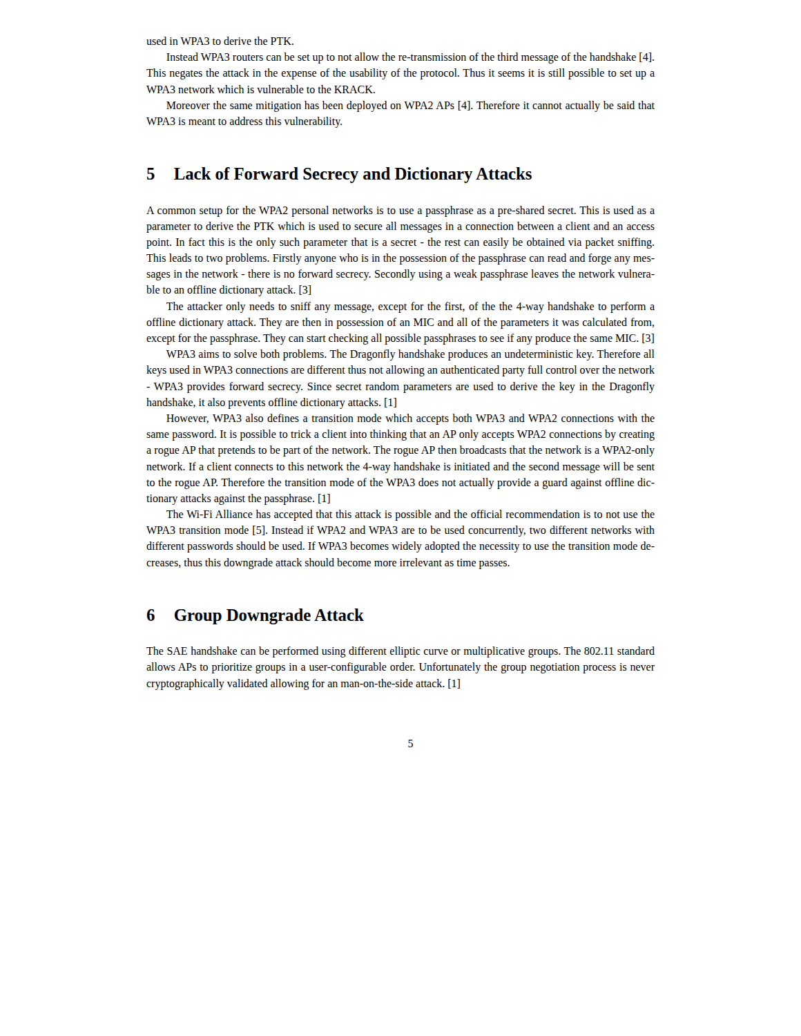used in WPA3 to derive the PTK.
Instead WPA3 routers can be set up to not allow the re-transmission of the third message of the handshake [4]. This negates the attack in the expense of the usability of the protocol. Thus it seems it is still possible to set up a WPA3 network which is vulnerable to the KRACK.
Moreover the same mitigation has been deployed on WPA2 APs [4]. Therefore it cannot actually be said that WPA3 is meant to address this vulnerability.
5 Lack of Forward Secrecy and Dictionary Attacks
A common setup for the WPA2 personal networks is to use a passphrase as a pre-shared secret. This is used as a parameter to derive the PTK which is used to secure all messages in a connection between a client and an access point. In fact this is the only such parameter that is a secret - the rest can easily be obtained via packet sniffing. This leads to two problems. Firstly anyone who is in the possession of the passphrase can read and forge any messages in the network - there is no forward secrecy. Secondly using a weak passphrase leaves the network vulnerable to an offline dictionary attack. [3]
The attacker only needs to sniff any message, except for the first, of the the 4-way handshake to perform a offline dictionary attack. They are then in possession of an MIC and all of the parameters it was calculated from, except for the passphrase. They can start checking all possible passphrases to see if any produce the same MIC. [3]
WPA3 aims to solve both problems. The Dragonfly handshake produces an undeterministic key. Therefore all keys used in WPA3 connections are different thus not allowing an authenticated party full control over the network - WPA3 provides forward secrecy. Since secret random parameters are used to derive the key in the Dragonfly handshake, it also prevents offline dictionary attacks. [1]
However, WPA3 also defines a transition mode which accepts both WPA3 and WPA2 connections with the same password. It is possible to trick a client into thinking that an AP only accepts WPA2 connections by creating a rogue AP that pretends to be part of the network. The rogue AP then broadcasts that the network is a WPA2-only network. If a client connects to this network the 4-way handshake is initiated and the second message will be sent to the rogue AP. Therefore the transition mode of the WPA3 does not actually provide a guard against offline dictionary attacks against the passphrase. [1]
The Wi-Fi Alliance has accepted that this attack is possible and the official recommendation is to not use the WPA3 transition mode [5]. Instead if WPA2 and WPA3 are to be used concurrently, two different networks with different passwords should be used. If WPA3 becomes widely adopted the necessity to use the transition mode decreases, thus this downgrade attack should become more irrelevant as time passes.
6 Group Downgrade Attack
The SAE handshake can be performed using different elliptic curve or multiplicative groups. The 802.11 standard allows APs to prioritize groups in a user-configurable order. Unfortunately the group negotiation process is never cryptographically validated allowing for an man-on-the-side attack. [1]
5